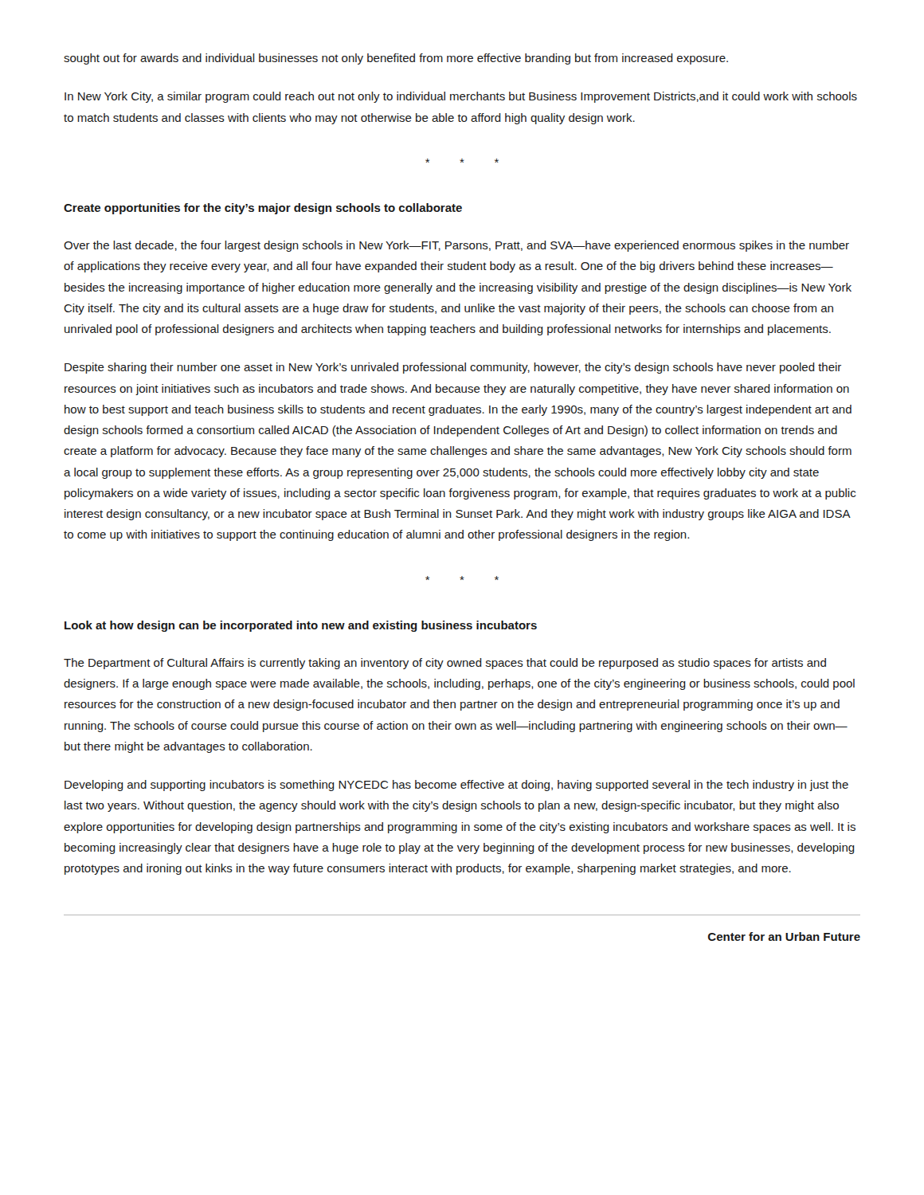sought out for awards and individual businesses not only benefited from more effective branding but from increased exposure.
In New York City, a similar program could reach out not only to individual merchants but Business Improvement Districts,and it could work with schools to match students and classes with clients who may not otherwise be able to afford high quality design work.
***
Create opportunities for the city’s major design schools to collaborate
Over the last decade, the four largest design schools in New York—FIT, Parsons, Pratt, and SVA—have experienced enormous spikes in the number of applications they receive every year, and all four have expanded their student body as a result. One of the big drivers behind these increases—besides the increasing importance of higher education more generally and the increasing visibility and prestige of the design disciplines—is New York City itself. The city and its cultural assets are a huge draw for students, and unlike the vast majority of their peers, the schools can choose from an unrivaled pool of professional designers and architects when tapping teachers and building professional networks for internships and placements.
Despite sharing their number one asset in New York’s unrivaled professional community, however, the city’s design schools have never pooled their resources on joint initiatives such as incubators and trade shows. And because they are naturally competitive, they have never shared information on how to best support and teach business skills to students and recent graduates. In the early 1990s, many of the country’s largest independent art and design schools formed a consortium called AICAD (the Association of Independent Colleges of Art and Design) to collect information on trends and create a platform for advocacy. Because they face many of the same challenges and share the same advantages, New York City schools should form a local group to supplement these efforts. As a group representing over 25,000 students, the schools could more effectively lobby city and state policymakers on a wide variety of issues, including a sector specific loan forgiveness program, for example, that requires graduates to work at a public interest design consultancy, or a new incubator space at Bush Terminal in Sunset Park. And they might work with industry groups like AIGA and IDSA to come up with initiatives to support the continuing education of alumni and other professional designers in the region.
***
Look at how design can be incorporated into new and existing business incubators
The Department of Cultural Affairs is currently taking an inventory of city owned spaces that could be repurposed as studio spaces for artists and designers. If a large enough space were made available, the schools, including, perhaps, one of the city’s engineering or business schools, could pool resources for the construction of a new design-focused incubator and then partner on the design and entrepreneurial programming once it’s up and running. The schools of course could pursue this course of action on their own as well—including partnering with engineering schools on their own—but there might be advantages to collaboration.
Developing and supporting incubators is something NYCEDC has become effective at doing, having supported several in the tech industry in just the last two years. Without question, the agency should work with the city’s design schools to plan a new, design-specific incubator, but they might also explore opportunities for developing design partnerships and programming in some of the city’s existing incubators and workshare spaces as well. It is becoming increasingly clear that designers have a huge role to play at the very beginning of the development process for new businesses, developing prototypes and ironing out kinks in the way future consumers interact with products, for example, sharpening market strategies, and more.
Center for an Urban Future